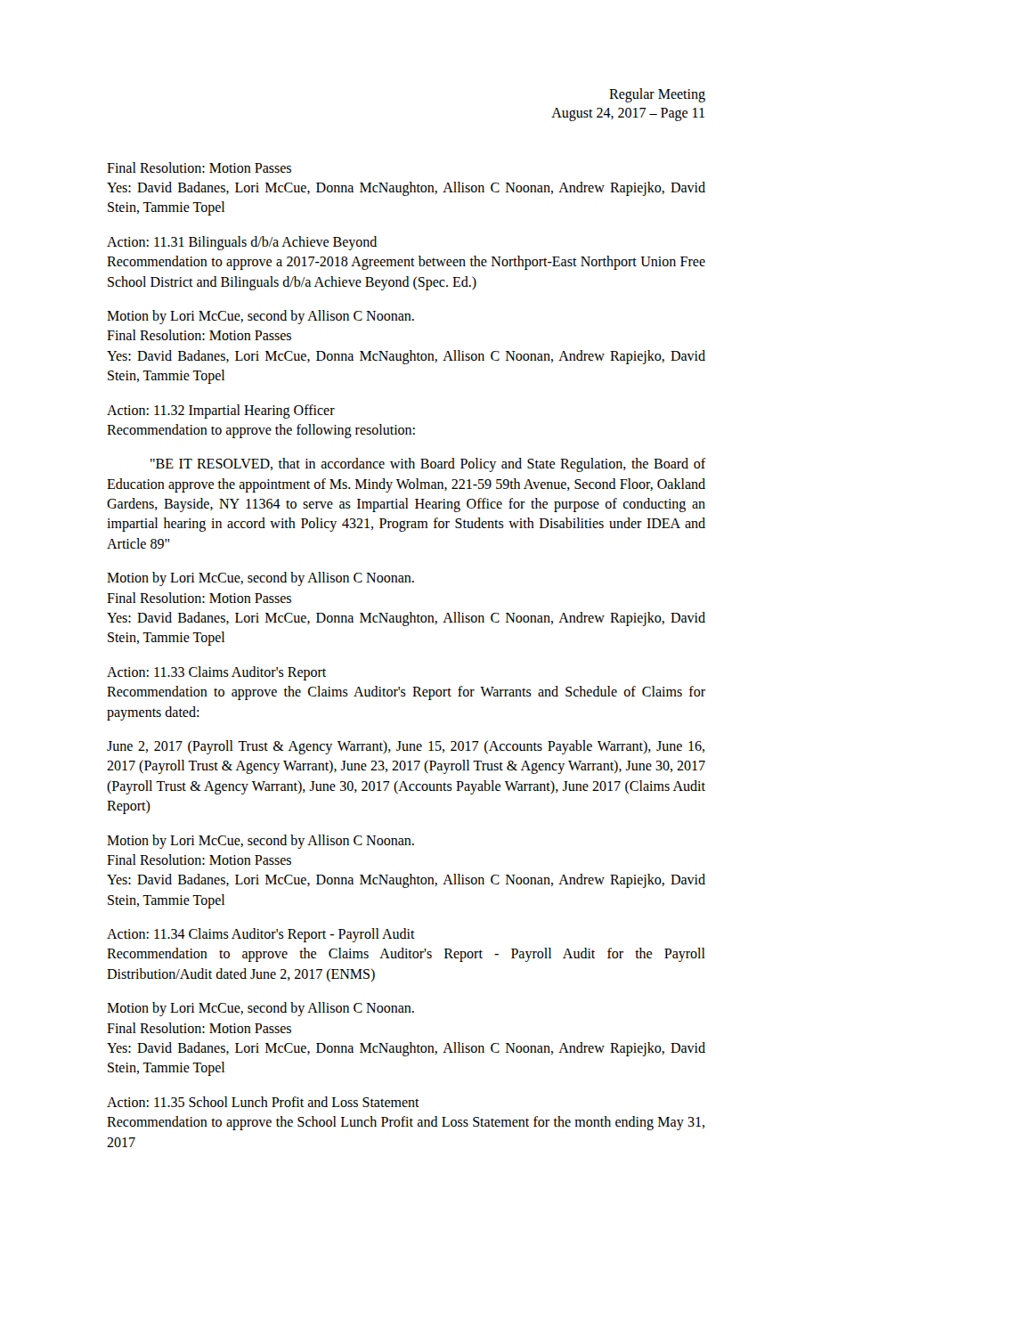Regular Meeting
August 24, 2017 – Page 11
Final Resolution: Motion Passes
Yes: David Badanes, Lori McCue, Donna McNaughton, Allison C Noonan, Andrew Rapiejko, David Stein, Tammie Topel
Action: 11.31 Bilinguals d/b/a Achieve Beyond
Recommendation to approve a 2017-2018 Agreement between the Northport-East Northport Union Free School District and Bilinguals d/b/a Achieve Beyond (Spec. Ed.)
Motion by Lori McCue, second by Allison C Noonan.
Final Resolution: Motion Passes
Yes: David Badanes, Lori McCue, Donna McNaughton, Allison C Noonan, Andrew Rapiejko, David Stein, Tammie Topel
Action: 11.32 Impartial Hearing Officer
Recommendation to approve the following resolution:
"BE IT RESOLVED, that in accordance with Board Policy and State Regulation, the Board of Education approve the appointment of Ms. Mindy Wolman, 221-59 59th Avenue, Second Floor, Oakland Gardens, Bayside, NY 11364 to serve as Impartial Hearing Office for the purpose of conducting an impartial hearing in accord with Policy 4321, Program for Students with Disabilities under IDEA and Article 89"
Motion by Lori McCue, second by Allison C Noonan.
Final Resolution: Motion Passes
Yes: David Badanes, Lori McCue, Donna McNaughton, Allison C Noonan, Andrew Rapiejko, David Stein, Tammie Topel
Action: 11.33 Claims Auditor's Report
Recommendation to approve the Claims Auditor's Report for Warrants and Schedule of Claims for payments dated:
June 2, 2017 (Payroll Trust & Agency Warrant), June 15, 2017 (Accounts Payable Warrant), June 16, 2017 (Payroll Trust & Agency Warrant), June 23, 2017 (Payroll Trust & Agency Warrant), June 30, 2017 (Payroll Trust & Agency Warrant), June 30, 2017 (Accounts Payable Warrant), June 2017 (Claims Audit Report)
Motion by Lori McCue, second by Allison C Noonan.
Final Resolution: Motion Passes
Yes: David Badanes, Lori McCue, Donna McNaughton, Allison C Noonan, Andrew Rapiejko, David Stein, Tammie Topel
Action: 11.34 Claims Auditor's Report - Payroll Audit
Recommendation to approve the Claims Auditor's Report - Payroll Audit for the Payroll Distribution/Audit dated June 2, 2017 (ENMS)
Motion by Lori McCue, second by Allison C Noonan.
Final Resolution: Motion Passes
Yes: David Badanes, Lori McCue, Donna McNaughton, Allison C Noonan, Andrew Rapiejko, David Stein, Tammie Topel
Action: 11.35 School Lunch Profit and Loss Statement
Recommendation to approve the School Lunch Profit and Loss Statement for the month ending May 31, 2017